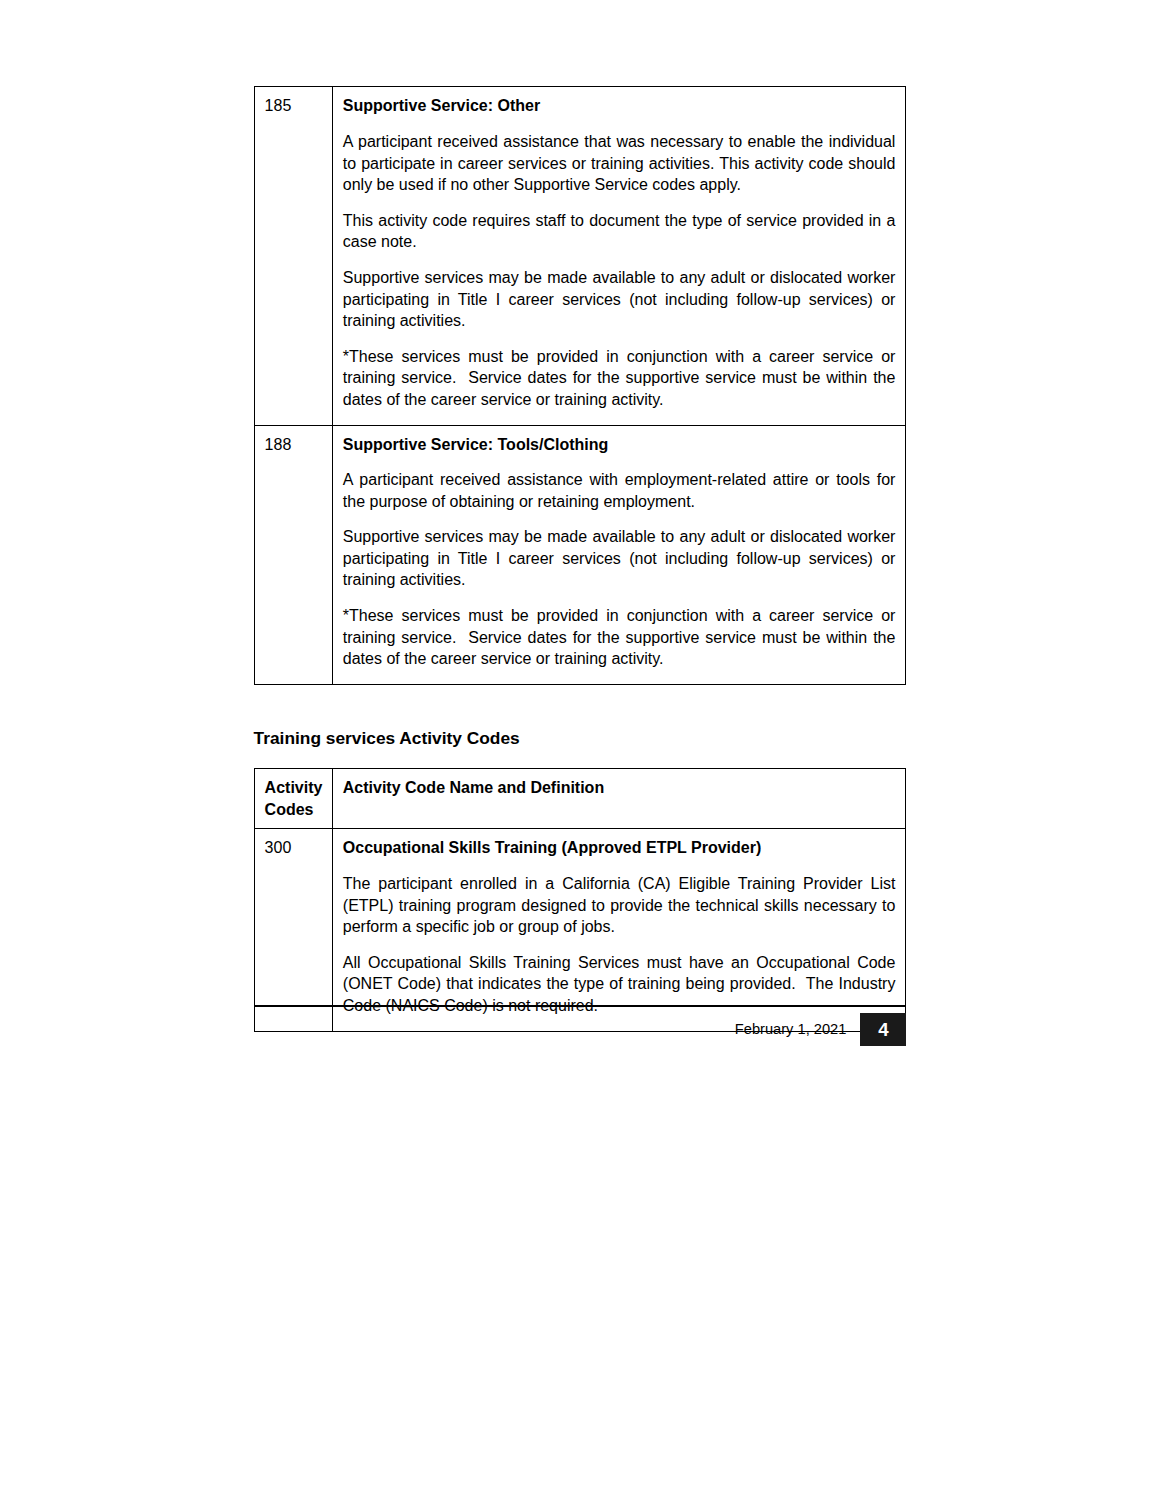| 185 | Supportive Service: Other A participant received assistance that was necessary to enable the individual to participate in career services or training activities. This activity code should only be used if no other Supportive Service codes apply. This activity code requires staff to document the type of service provided in a case note. Supportive services may be made available to any adult or dislocated worker participating in Title I career services (not including follow-up services) or training activities. *These services must be provided in conjunction with a career service or training service. Service dates for the supportive service must be within the dates of the career service or training activity. |
| 188 | Supportive Service: Tools/Clothing A participant received assistance with employment-related attire or tools for the purpose of obtaining or retaining employment. Supportive services may be made available to any adult or dislocated worker participating in Title I career services (not including follow-up services) or training activities. *These services must be provided in conjunction with a career service or training service. Service dates for the supportive service must be within the dates of the career service or training activity. |
Training services Activity Codes
| Activity Codes | Activity Code Name and Definition |
| --- | --- |
| 300 | Occupational Skills Training (Approved ETPL Provider) The participant enrolled in a California (CA) Eligible Training Provider List (ETPL) training program designed to provide the technical skills necessary to perform a specific job or group of jobs. All Occupational Skills Training Services must have an Occupational Code (ONET Code) that indicates the type of training being provided. The Industry Code (NAICS Code) is not required. |
February 1, 2021 4